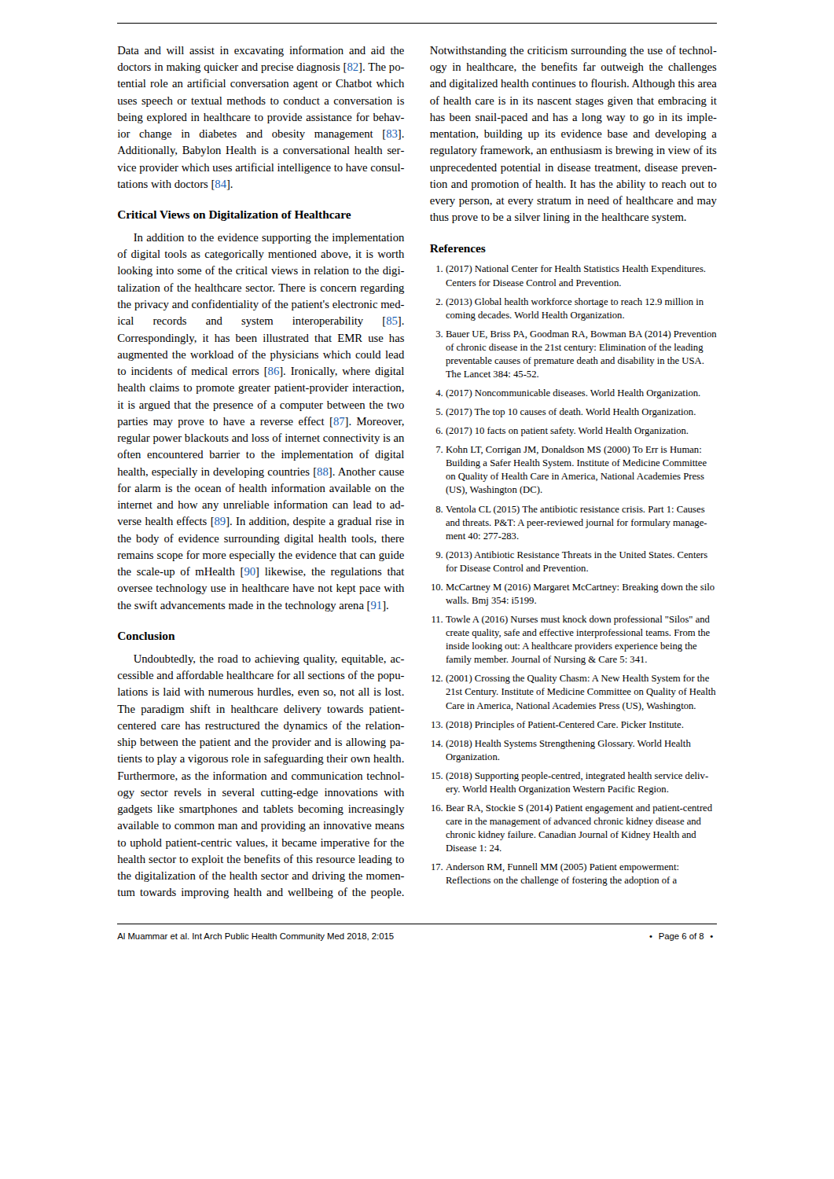Data and will assist in excavating information and aid the doctors in making quicker and precise diagnosis [82]. The potential role an artificial conversation agent or Chatbot which uses speech or textual methods to conduct a conversation is being explored in healthcare to provide assistance for behavior change in diabetes and obesity management [83]. Additionally, Babylon Health is a conversational health service provider which uses artificial intelligence to have consultations with doctors [84].
Critical Views on Digitalization of Healthcare
In addition to the evidence supporting the implementation of digital tools as categorically mentioned above, it is worth looking into some of the critical views in relation to the digitalization of the healthcare sector. There is concern regarding the privacy and confidentiality of the patient's electronic medical records and system interoperability [85]. Correspondingly, it has been illustrated that EMR use has augmented the workload of the physicians which could lead to incidents of medical errors [86]. Ironically, where digital health claims to promote greater patient-provider interaction, it is argued that the presence of a computer between the two parties may prove to have a reverse effect [87]. Moreover, regular power blackouts and loss of internet connectivity is an often encountered barrier to the implementation of digital health, especially in developing countries [88]. Another cause for alarm is the ocean of health information available on the internet and how any unreliable information can lead to adverse health effects [89]. In addition, despite a gradual rise in the body of evidence surrounding digital health tools, there remains scope for more especially the evidence that can guide the scale-up of mHealth [90] likewise, the regulations that oversee technology use in healthcare have not kept pace with the swift advancements made in the technology arena [91].
Conclusion
Undoubtedly, the road to achieving quality, equitable, accessible and affordable healthcare for all sections of the populations is laid with numerous hurdles, even so, not all is lost. The paradigm shift in healthcare delivery towards patient-centered care has restructured the dynamics of the relationship between the patient and the provider and is allowing patients to play a vigorous role in safeguarding their own health. Furthermore, as the information and communication technology sector revels in several cutting-edge innovations with gadgets like smartphones and tablets becoming increasingly available to common man and providing an innovative means to uphold patient-centric values, it became imperative for the health sector to exploit the benefits of this resource leading to the digitalization of the health sector and driving the momentum towards improving health and wellbeing of the people. Notwithstanding the criticism surrounding the use of technology in healthcare, the benefits far outweigh the challenges and digitalized health continues to flourish. Although this area of health care is in its nascent stages given that embracing it has been snail-paced and has a long way to go in its implementation, building up its evidence base and developing a regulatory framework, an enthusiasm is brewing in view of its unprecedented potential in disease treatment, disease prevention and promotion of health. It has the ability to reach out to every person, at every stratum in need of healthcare and may thus prove to be a silver lining in the healthcare system.
References
(2017) National Center for Health Statistics Health Expenditures. Centers for Disease Control and Prevention.
(2013) Global health workforce shortage to reach 12.9 million in coming decades. World Health Organization.
Bauer UE, Briss PA, Goodman RA, Bowman BA (2014) Prevention of chronic disease in the 21st century: Elimination of the leading preventable causes of premature death and disability in the USA. The Lancet 384: 45-52.
(2017) Noncommunicable diseases. World Health Organization.
(2017) The top 10 causes of death. World Health Organization.
(2017) 10 facts on patient safety. World Health Organization.
Kohn LT, Corrigan JM, Donaldson MS (2000) To Err is Human: Building a Safer Health System. Institute of Medicine Committee on Quality of Health Care in America, National Academies Press (US), Washington (DC).
Ventola CL (2015) The antibiotic resistance crisis. Part 1: Causes and threats. P&T: A peer-reviewed journal for formulary management 40: 277-283.
(2013) Antibiotic Resistance Threats in the United States. Centers for Disease Control and Prevention.
McCartney M (2016) Margaret McCartney: Breaking down the silo walls. Bmj 354: i5199.
Towle A (2016) Nurses must knock down professional "Silos" and create quality, safe and effective interprofessional teams. From the inside looking out: A healthcare providers experience being the family member. Journal of Nursing & Care 5: 341.
(2001) Crossing the Quality Chasm: A New Health System for the 21st Century. Institute of Medicine Committee on Quality of Health Care in America, National Academies Press (US), Washington.
(2018) Principles of Patient-Centered Care. Picker Institute.
(2018) Health Systems Strengthening Glossary. World Health Organization.
(2018) Supporting people-centred, integrated health service delivery. World Health Organization Western Pacific Region.
Bear RA, Stockie S (2014) Patient engagement and patient-centred care in the management of advanced chronic kidney disease and chronic kidney failure. Canadian Journal of Kidney Health and Disease 1: 24.
Anderson RM, Funnell MM (2005) Patient empowerment: Reflections on the challenge of fostering the adoption of a
Al Muammar et al. Int Arch Public Health Community Med 2018, 2:015
• Page 6 of 8 •